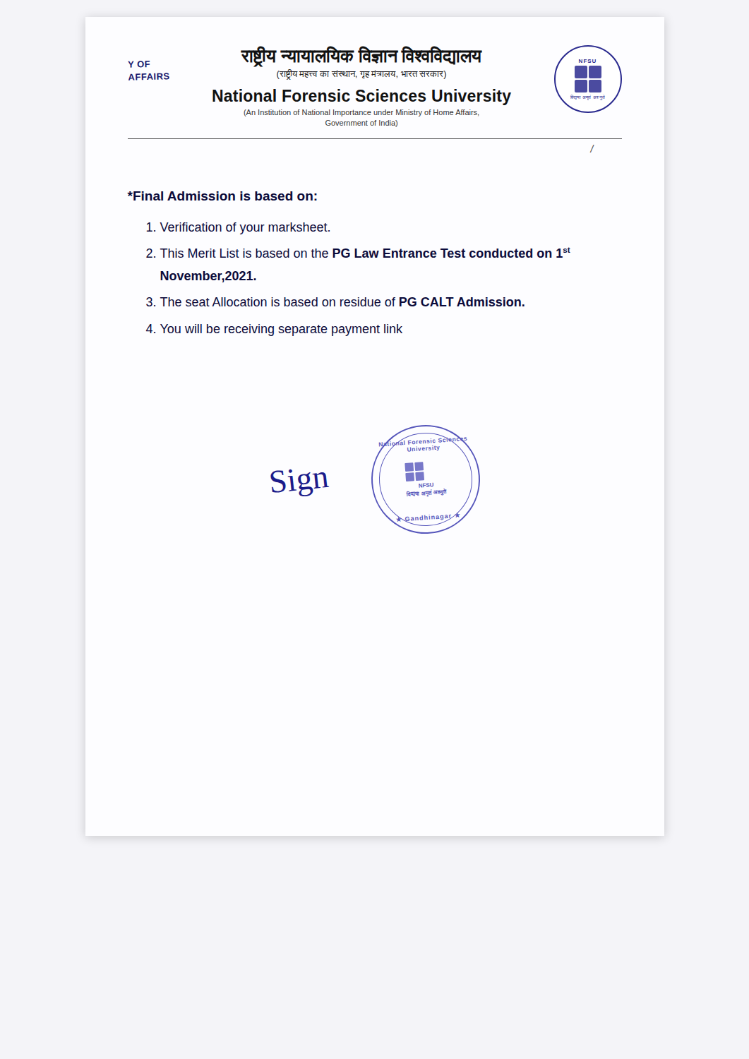Y OF
AFFAIRS
राष्ट्रीय न्यायालयिक विज्ञान विश्वविद्यालय
(राष्ट्रीय महत्त्व का संस्थान, गृह मंत्रालय, भारत सरकार)
National Forensic Sciences University
(An Institution of National Importance under Ministry of Home Affairs,
Government of India)
NFSU
विद्यया अमृतं अश्नुते
/
*Final Admission is based on:
Verification of your marksheet.
This Merit List is based on the PG Law Entrance Test conducted on 1st November,2021.
The seat Allocation is based on residue of PG CALT Admission.
You will be receiving separate payment link
Sign
National Forensic Sciences University
NFSU
विद्यया अमृतं अश्नुते
★ Gandhinagar ★